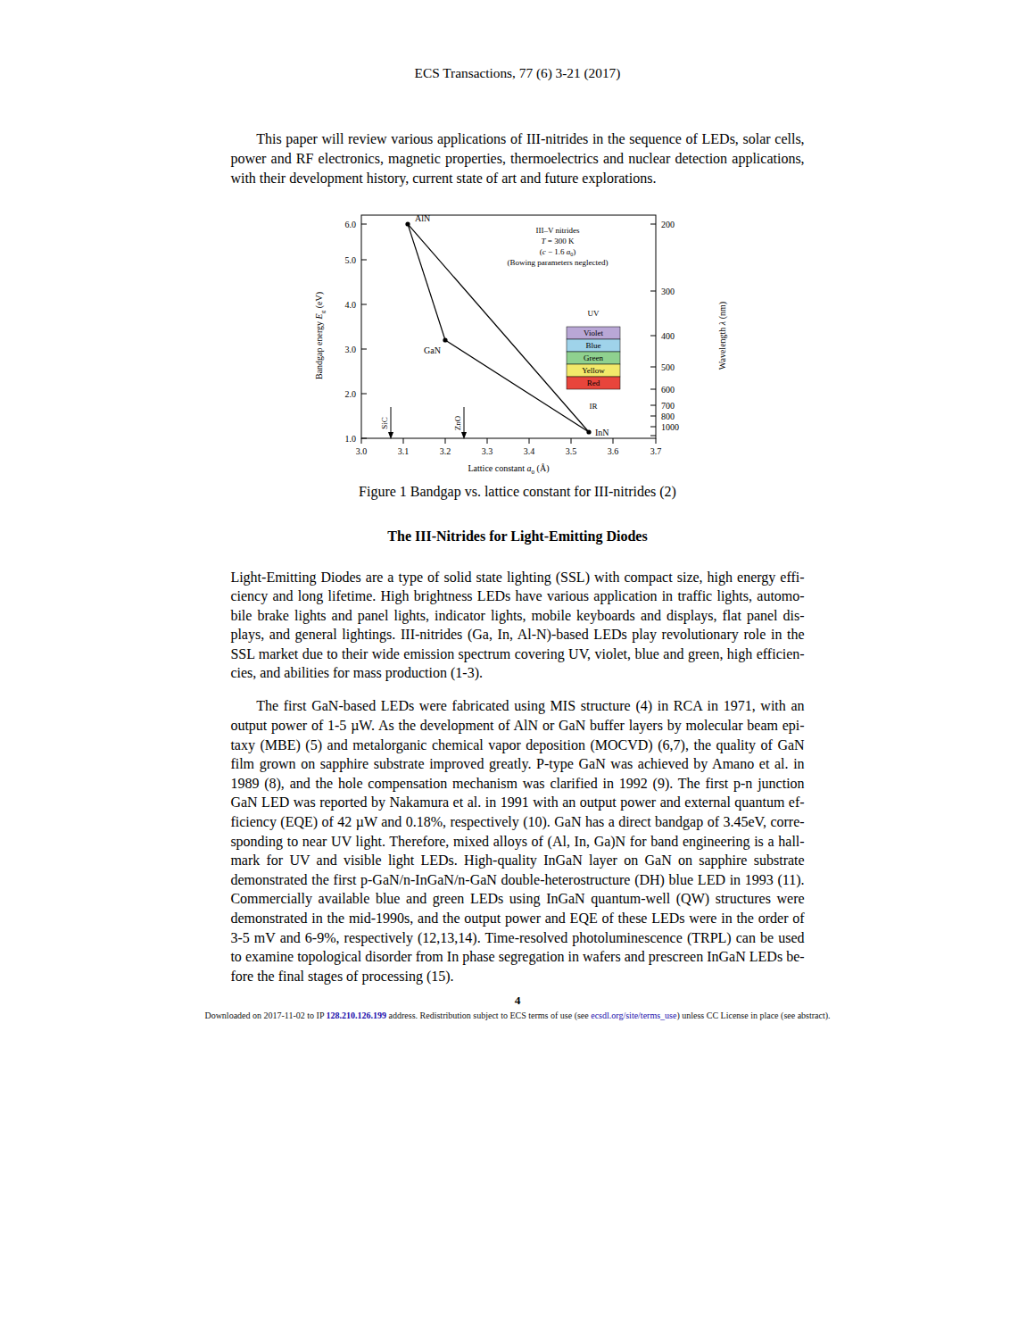ECS Transactions, 77 (6) 3-21 (2017)
This paper will review various applications of III-nitrides in the sequence of LEDs, solar cells, power and RF electronics, magnetic properties, thermoelectrics and nuclear detection applications, with their development history, current state of art and future explorations.
1.0 2.0 3.0 4.0 5.0 6.0 Bandgap energy Eg (eV) 3.0 3.1 3.2 3.3 3.4 3.5 3.6 3.7 Lattice constant a0 (Å) 200 300 400 500 600 700 800 1000 Wavelength λ (nm) AlN GaN InN III–V nitrides T = 300 K (c − 1.6 a0) (Bowing parameters neglected) Violet Blue Green Yellow Red UV IR SiC ZnO
Figure 1 Bandgap vs. lattice constant for III-nitrides (2)
The III-Nitrides for Light-Emitting Diodes
Light-Emitting Diodes are a type of solid state lighting (SSL) with compact size, high energy efficiency and long lifetime. High brightness LEDs have various application in traffic lights, automobile brake lights and panel lights, indicator lights, mobile keyboards and displays, flat panel displays, and general lightings. III-nitrides (Ga, In, Al-N)-based LEDs play revolutionary role in the SSL market due to their wide emission spectrum covering UV, violet, blue and green, high efficiencies, and abilities for mass production (1-3).
The first GaN-based LEDs were fabricated using MIS structure (4) in RCA in 1971, with an output power of 1-5 µW. As the development of AlN or GaN buffer layers by molecular beam epitaxy (MBE) (5) and metalorganic chemical vapor deposition (MOCVD) (6,7), the quality of GaN film grown on sapphire substrate improved greatly. P-type GaN was achieved by Amano et al. in 1989 (8), and the hole compensation mechanism was clarified in 1992 (9). The first p-n junction GaN LED was reported by Nakamura et al. in 1991 with an output power and external quantum efficiency (EQE) of 42 µW and 0.18%, respectively (10). GaN has a direct bandgap of 3.45eV, corresponding to near UV light. Therefore, mixed alloys of (Al, In, Ga)N for band engineering is a hallmark for UV and visible light LEDs. High-quality InGaN layer on GaN on sapphire substrate demonstrated the first p-GaN/n-InGaN/n-GaN double-heterostructure (DH) blue LED in 1993 (11). Commercially available blue and green LEDs using InGaN quantum-well (QW) structures were demonstrated in the mid-1990s, and the output power and EQE of these LEDs were in the order of 3-5 mV and 6-9%, respectively (12,13,14). Time-resolved photoluminescence (TRPL) can be used to examine topological disorder from In phase segregation in wafers and prescreen InGaN LEDs before the final stages of processing (15).
4
Downloaded on 2017-11-02 to IP 128.210.126.199 address. Redistribution subject to ECS terms of use (see ecsdl.org/site/terms_use) unless CC License in place (see abstract).